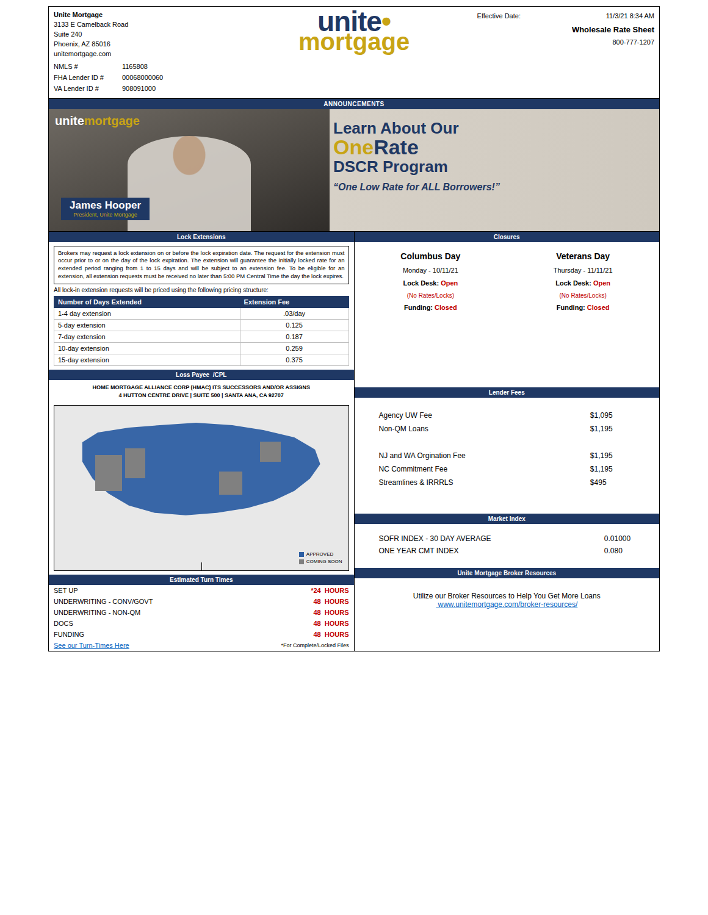Unite Mortgage
3133 E Camelback Road
Suite 240
Phoenix, AZ 85016
unitemortgage.com
| NMLS # | 1165808 |
| FHA Lender ID # | 00068000060 |
| VA Lender ID # | 908091000 |
unite•
mortgage
Effective Date: 11/3/21 8:34 AM
Wholesale Rate Sheet
800-777-1207
ANNOUNCEMENTS
unitemortgage
James Hooper
President, Unite Mortgage
Learn About Our
One Rate
DSCR Program
“One Low Rate for ALL Borrowers!”
Lock Extensions
Brokers may request a lock extension on or before the lock expiration date. The request for the extension must occur prior to or on the day of the lock expiration. The extension will guarantee the initially locked rate for an extended period ranging from 1 to 15 days and will be subject to an extension fee. To be eligible for an extension, all extension requests must be received no later than 5:00 PM Central Time the day the lock expires.
All lock-in extension requests will be priced using the following pricing structure:
| Number of Days Extended | Extension Fee |
| --- | --- |
| 1-4 day extension | .03/day |
| 5-day extension | 0.125 |
| 7-day extension | 0.187 |
| 10-day extension | 0.259 |
| 15-day extension | 0.375 |
Loss Payee /CPL
HOME MORTGAGE ALLIANCE CORP (HMAC) ITS SUCCESSORS AND/OR ASSIGNS
4 HUTTON CENTRE DRIVE | SUITE 500 | SANTA ANA, CA 92707
APPROVED
COMING SOON
Estimated Turn Times
| SET UP | *24 HOURS |
| UNDERWRITING - CONV/GOVT | 48 HOURS |
| UNDERWRITING - NON-QM | 48 HOURS |
| DOCS | 48 HOURS |
| FUNDING | 48 HOURS |
| See our Turn-Times Here | *For Complete/Locked Files |
Closures
Columbus Day
Monday - 10/11/21
Lock Desk: Open
(No Rates/Locks)
Funding: Closed
Veterans Day
Thursday - 11/11/21
Lock Desk: Open
(No Rates/Locks)
Funding: Closed
Lender Fees
| Agency UW Fee | $1,095 |
| Non-QM Loans | $1,195 |
| NJ and WA Orgination Fee | $1,195 |
| NC Commitment Fee | $1,195 |
| Streamlines & IRRRLS | $495 |
Market Index
| SOFR INDEX - 30 DAY AVERAGE | 0.01000 |
| ONE YEAR CMT INDEX | 0.080 |
Unite Mortgage Broker Resources
Utilize our Broker Resources to Help You Get More Loans
www.unitemortgage.com/broker-resources/